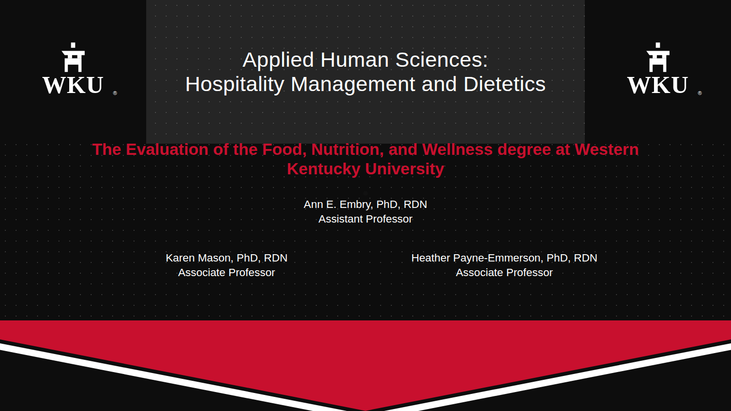WKU ®
WKU ®
Applied Human Sciences:
Hospitality Management and Dietetics
The Evaluation of the Food, Nutrition, and Wellness degree at Western Kentucky University
Ann E. Embry, PhD, RDN
Assistant Professor
Karen Mason, PhD, RDN
Associate Professor
Heather Payne-Emmerson, PhD, RDN
Associate Professor